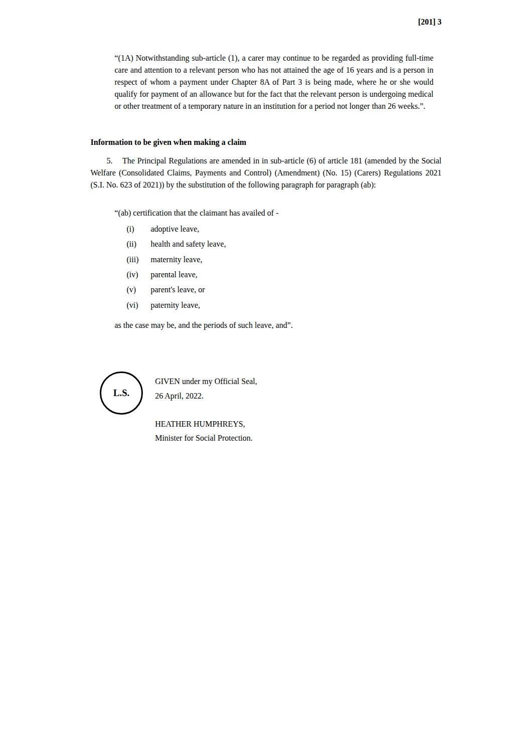[201] 3
“(1A) Notwithstanding sub-article (1), a carer may continue to be regarded as providing full-time care and attention to a relevant person who has not attained the age of 16 years and is a person in respect of whom a payment under Chapter 8A of Part 3 is being made, where he or she would qualify for payment of an allowance but for the fact that the relevant person is undergoing medical or other treatment of a temporary nature in an institution for a period not longer than 26 weeks.”.
Information to be given when making a claim
5. The Principal Regulations are amended in in sub-article (6) of article 181 (amended by the Social Welfare (Consolidated Claims, Payments and Control) (Amendment) (No. 15) (Carers) Regulations 2021 (S.I. No. 623 of 2021)) by the substitution of the following paragraph for paragraph (ab):
“(ab) certification that the claimant has availed of -
(i) adoptive leave,
(ii) health and safety leave,
(iii) maternity leave,
(iv) parental leave,
(v) parent's leave, or
(vi) paternity leave,
as the case may be, and the periods of such leave, and”.
L.S.
GIVEN under my Official Seal,
26 April, 2022.
HEATHER HUMPHREYS,
Minister for Social Protection.